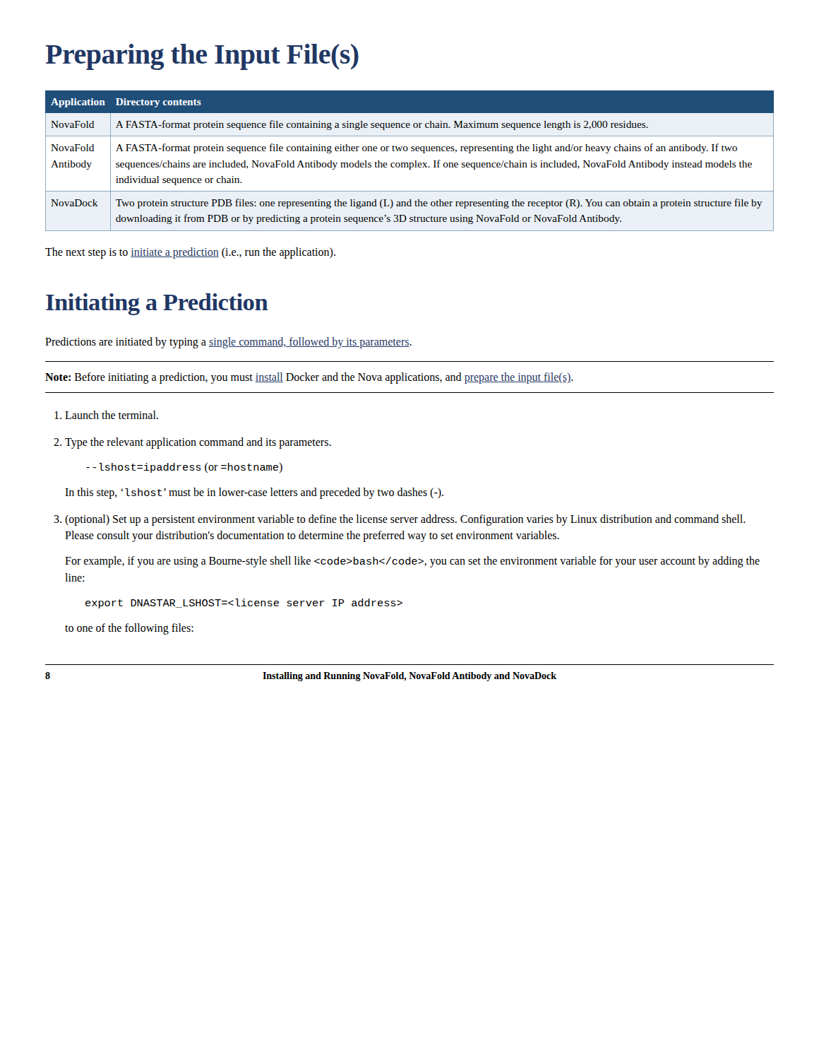Preparing the Input File(s)
| Application | Directory contents |
| --- | --- |
| NovaFold | A FASTA-format protein sequence file containing a single sequence or chain. Maximum sequence length is 2,000 residues. |
| NovaFold Antibody | A FASTA-format protein sequence file containing either one or two sequences, representing the light and/or heavy chains of an antibody. If two sequences/chains are included, NovaFold Antibody models the complex. If one sequence/chain is included, NovaFold Antibody instead models the individual sequence or chain. |
| NovaDock | Two protein structure PDB files: one representing the ligand (L) and the other representing the receptor (R). You can obtain a protein structure file by downloading it from PDB or by predicting a protein sequence’s 3D structure using NovaFold or NovaFold Antibody. |
The next step is to initiate a prediction (i.e., run the application).
Initiating a Prediction
Predictions are initiated by typing a single command, followed by its parameters.
Note: Before initiating a prediction, you must install Docker and the Nova applications, and prepare the input file(s).
Launch the terminal.
Type the relevant application command and its parameters.
--lshost=ipaddress (or =hostname)
In this step, ‘lshost’ must be in lower-case letters and preceded by two dashes (-).
(optional) Set up a persistent environment variable to define the license server address. Configuration varies by Linux distribution and command shell. Please consult your distribution's documentation to determine the preferred way to set environment variables.
For example, if you are using a Bourne-style shell like <code>bash</code>, you can set the environment variable for your user account by adding the line:
export DNASTAR_LSHOST=<license server IP address>
to one of the following files:
8 Installing and Running NovaFold, NovaFold Antibody and NovaDock